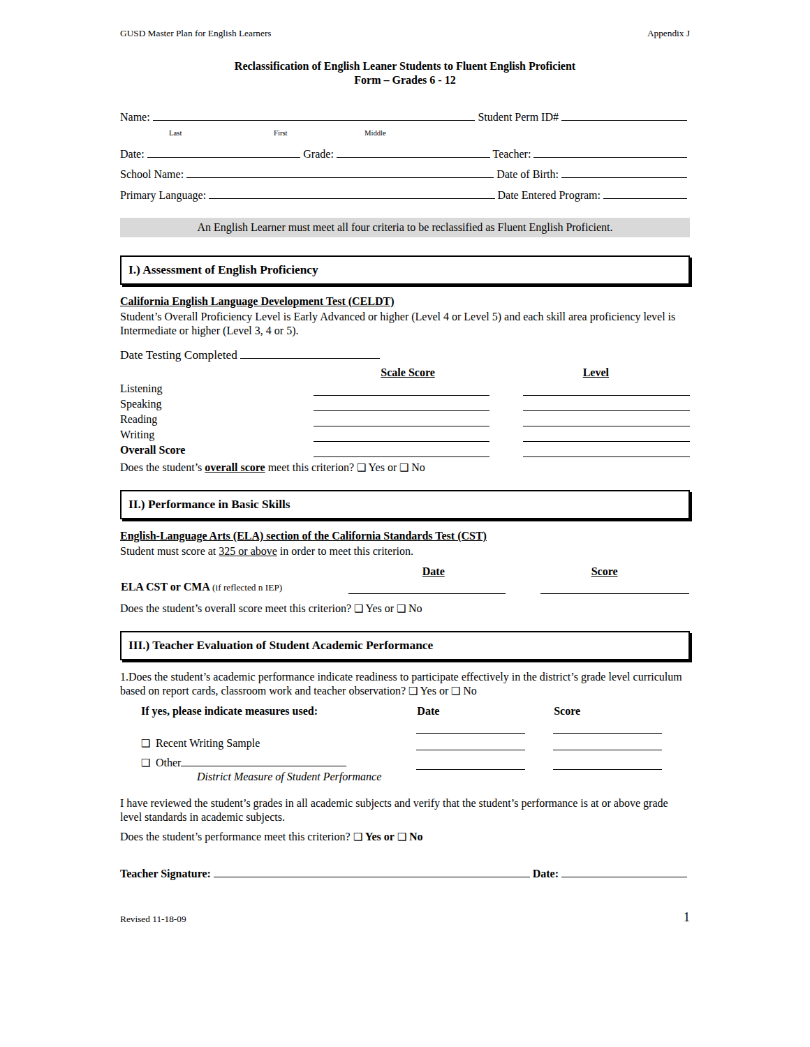GUSD Master Plan for English Learners Appendix J
Reclassification of English Leaner Students to Fluent English Proficient
Form – Grades 6 - 12
Name: Student Perm ID#
Last First Middle
Date: Grade: Teacher:
School Name: Date of Birth:
Primary Language: Date Entered Program:
An English Learner must meet all four criteria to be reclassified as Fluent English Proficient.
I.) Assessment of English Proficiency
California English Language Development Test (CELDT)
Student’s Overall Proficiency Level is Early Advanced or higher (Level 4 or Level 5) and each skill area proficiency level is Intermediate or higher (Level 3, 4 or 5).
Date Testing Completed
| | Scale Score | Level |
| --- | --- | --- |
| Listening | | |
| Speaking | | |
| Reading | | |
| Writing | | |
| Overall Score | | |
Does the student’s overall score meet this criterion? ❑ Yes or ❑ No
II.) Performance in Basic Skills
English-Language Arts (ELA) section of the California Standards Test (CST)
Student must score at 325 or above in order to meet this criterion.
| | Date | Score |
| --- | --- | --- |
| ELA CST or CMA (if reflected n IEP) | | |
Does the student’s overall score meet this criterion? ❑ Yes or ❑ No
III.) Teacher Evaluation of Student Academic Performance
1.Does the student’s academic performance indicate readiness to participate effectively in the district’s grade level curriculum based on report cards, classroom work and teacher observation? ❑ Yes or ❑ No
| If yes, please indicate measures used: | Date | Score |
| --- | --- | --- |
| ❑ Recent Writing Sample | | |
| ❑ Other | | |
District Measure of Student Performance
I have reviewed the student’s grades in all academic subjects and verify that the student’s performance is at or above grade level standards in academic subjects.
Does the student’s performance meet this criterion? ❑ Yes or ❑ No
Teacher Signature: Date:
Revised 11-18-09 1